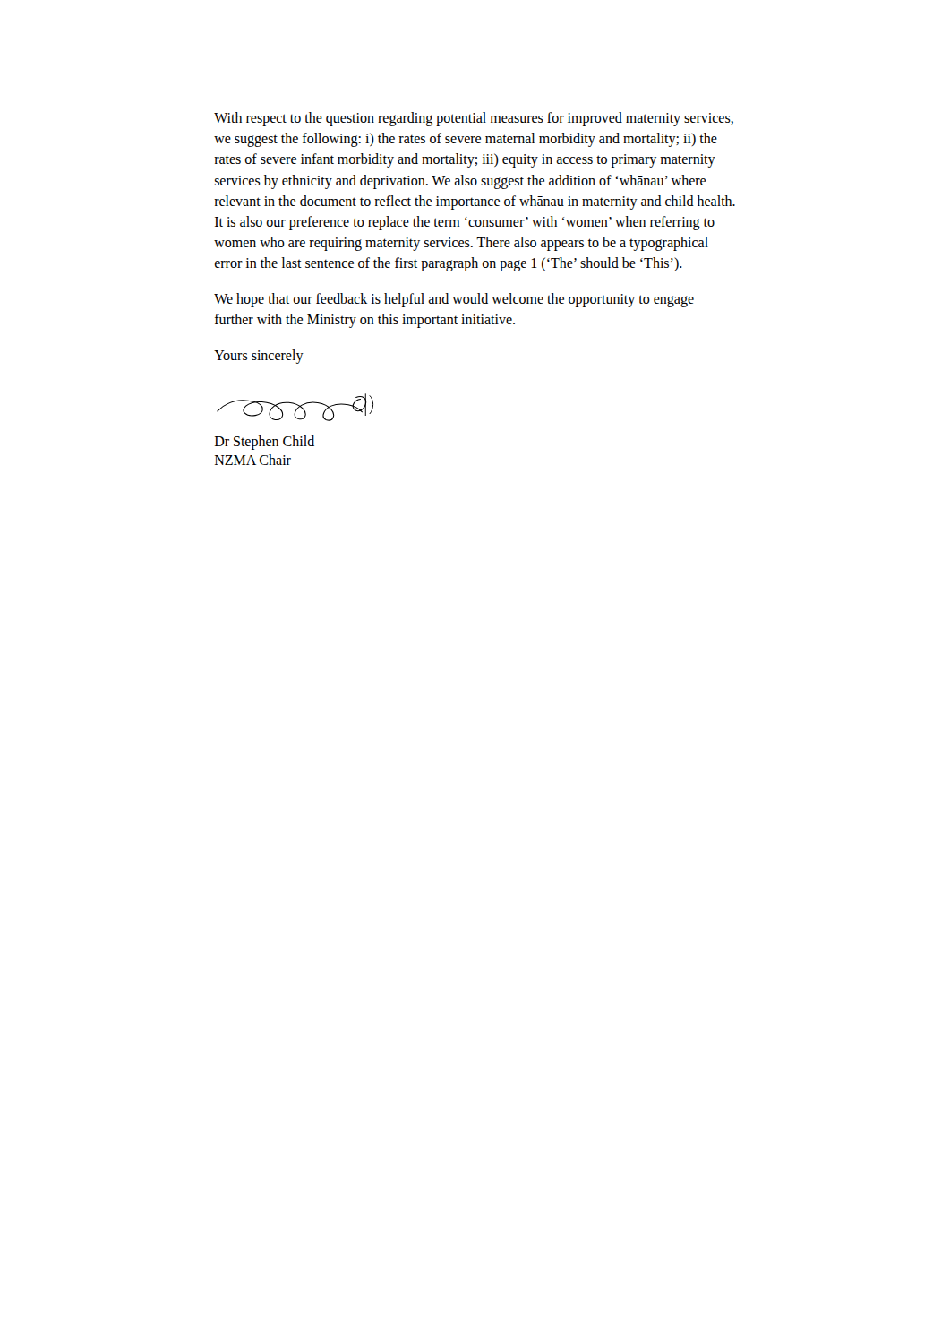With respect to the question regarding potential measures for improved maternity services, we suggest the following: i) the rates of severe maternal morbidity and mortality; ii) the rates of severe infant morbidity and mortality; iii) equity in access to primary maternity services by ethnicity and deprivation. We also suggest the addition of ‘whānau’ where relevant in the document to reflect the importance of whānau in maternity and child health. It is also our preference to replace the term ‘consumer’ with ‘women’ when referring to women who are requiring maternity services. There also appears to be a typographical error in the last sentence of the first paragraph on page 1 (‘The’ should be ‘This’).
We hope that our feedback is helpful and would welcome the opportunity to engage further with the Ministry on this important initiative.
Yours sincerely
Dr Stephen Child
NZMA Chair